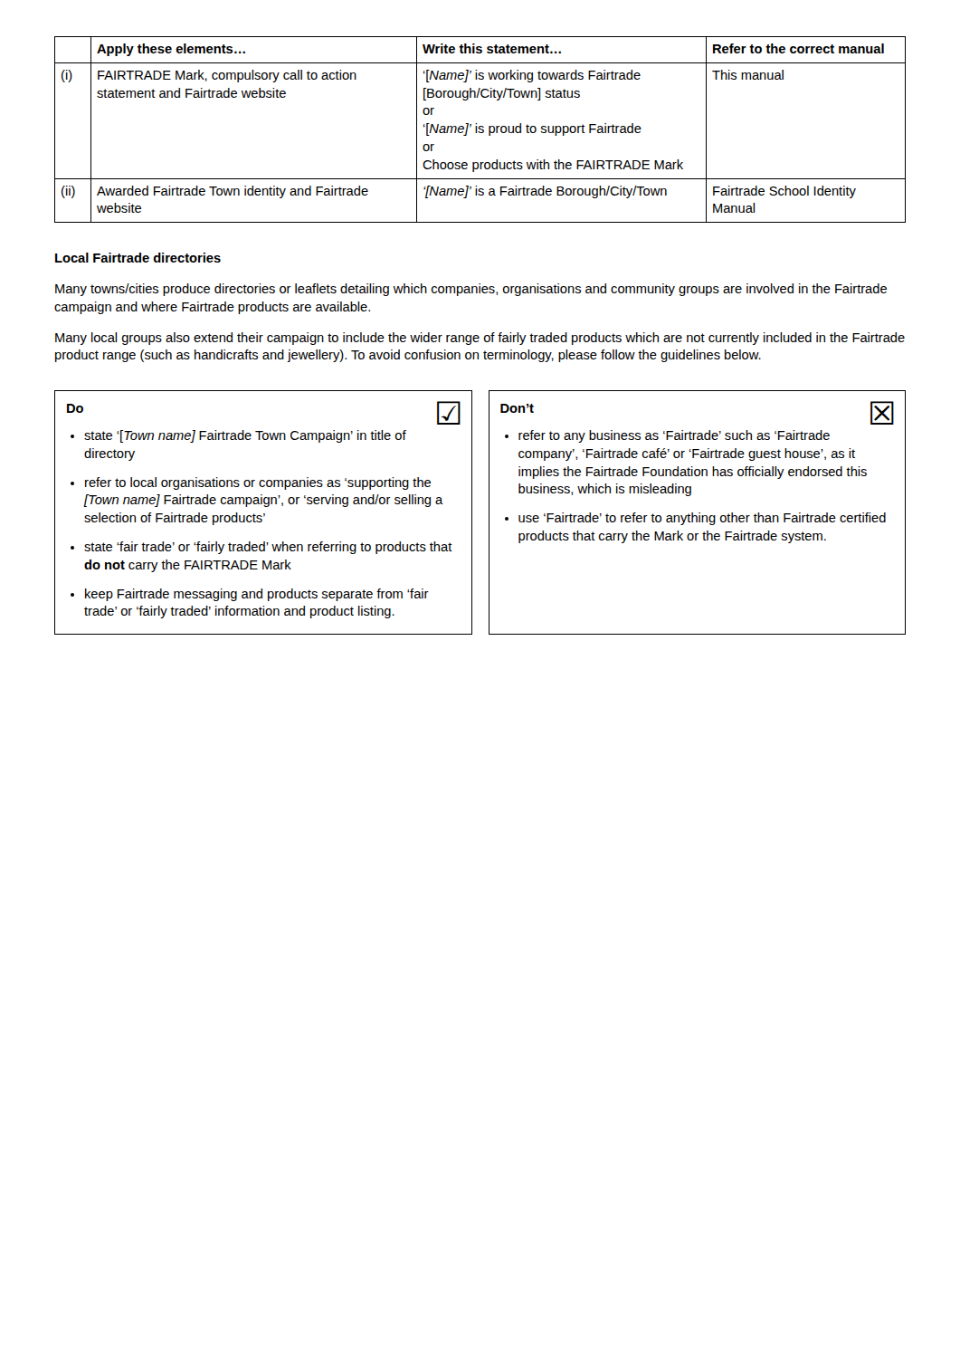| | Apply these elements… | Write this statement… | Refer to the correct manual |
| --- | --- | --- | --- |
| (i) | FAIRTRADE Mark, compulsory call to action statement and Fairtrade website | ‘[ Name]’ is working towards Fairtrade [Borough/City/Town] status or ‘[ Name]’ is proud to support Fairtrade or Choose products with the FAIRTRADE Mark | This manual |
| (ii) | Awarded Fairtrade Town identity and Fairtrade website | ‘[Name]’ is a Fairtrade Borough/City/Town | Fairtrade School Identity Manual |
Local Fairtrade directories
Many towns/cities produce directories or leaflets detailing which companies, organisations and community groups are involved in the Fairtrade campaign and where Fairtrade products are available.
Many local groups also extend their campaign to include the wider range of fairly traded products which are not currently included in the Fairtrade product range (such as handicrafts and jewellery). To avoid confusion on terminology, please follow the guidelines below.
☑
Do
state ‘[Town name] Fairtrade Town Campaign’ in title of directory
refer to local organisations or companies as ‘supporting the [Town name] Fairtrade campaign’, or ‘serving and/or selling a selection of Fairtrade products’
state ‘fair trade’ or ‘fairly traded’ when referring to products that do not carry the FAIRTRADE Mark
keep Fairtrade messaging and products separate from ‘fair trade’ or ‘fairly traded’ information and product listing.
☒
Don’t
refer to any business as ‘Fairtrade’ such as ‘Fairtrade company’, ‘Fairtrade café’ or ‘Fairtrade guest house’, as it implies the Fairtrade Foundation has officially endorsed this business, which is misleading
use ‘Fairtrade’ to refer to anything other than Fairtrade certified products that carry the Mark or the Fairtrade system.